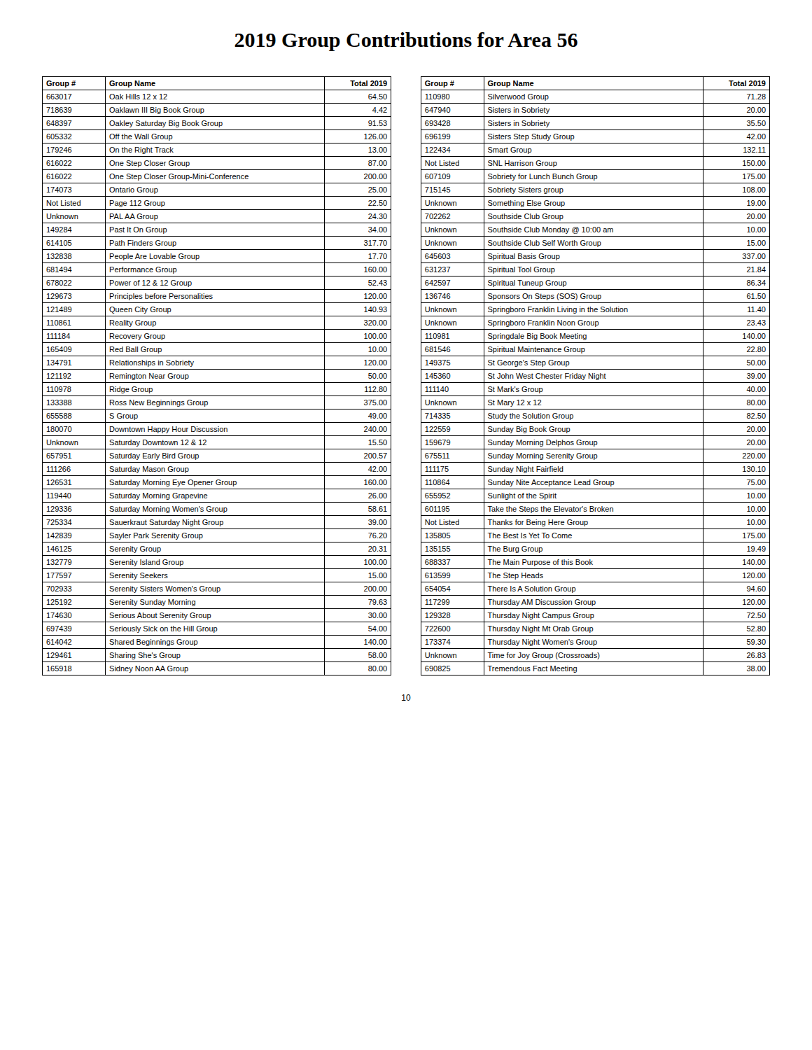2019 Group Contributions for Area 56
| Group # | Group Name | Total 2019 |
| --- | --- | --- |
| 663017 | Oak Hills 12 x 12 | 64.50 |
| 718639 | Oaklawn III Big Book Group | 4.42 |
| 648397 | Oakley Saturday Big Book Group | 91.53 |
| 605332 | Off the Wall Group | 126.00 |
| 179246 | On the Right Track | 13.00 |
| 616022 | One Step Closer Group | 87.00 |
| 616022 | One Step Closer Group-Mini-Conference | 200.00 |
| 174073 | Ontario Group | 25.00 |
| Not Listed | Page 112 Group | 22.50 |
| Unknown | PAL AA Group | 24.30 |
| 149284 | Past It On Group | 34.00 |
| 614105 | Path Finders Group | 317.70 |
| 132838 | People Are Lovable Group | 17.70 |
| 681494 | Performance Group | 160.00 |
| 678022 | Power of 12 & 12 Group | 52.43 |
| 129673 | Principles before Personalities | 120.00 |
| 121489 | Queen City Group | 140.93 |
| 110861 | Reality Group | 320.00 |
| 111184 | Recovery Group | 100.00 |
| 165409 | Red Ball Group | 10.00 |
| 134791 | Relationships in Sobriety | 120.00 |
| 121192 | Remington Near Group | 50.00 |
| 110978 | Ridge Group | 112.80 |
| 133388 | Ross New Beginnings Group | 375.00 |
| 655588 | S Group | 49.00 |
| 180070 | Downtown Happy Hour Discussion | 240.00 |
| Unknown | Saturday Downtown 12 & 12 | 15.50 |
| 657951 | Saturday Early Bird Group | 200.57 |
| 111266 | Saturday Mason Group | 42.00 |
| 126531 | Saturday Morning Eye Opener Group | 160.00 |
| 119440 | Saturday Morning Grapevine | 26.00 |
| 129336 | Saturday Morning Women's Group | 58.61 |
| 725334 | Sauerkraut Saturday Night Group | 39.00 |
| 142839 | Sayler Park Serenity Group | 76.20 |
| 146125 | Serenity Group | 20.31 |
| 132779 | Serenity Island Group | 100.00 |
| 177597 | Serenity Seekers | 15.00 |
| 702933 | Serenity Sisters Women's Group | 200.00 |
| 125192 | Serenity Sunday Morning | 79.63 |
| 174630 | Serious About Serenity Group | 30.00 |
| 697439 | Seriously Sick on the Hill Group | 54.00 |
| 614042 | Shared Beginnings Group | 140.00 |
| 129461 | Sharing She's Group | 58.00 |
| 165918 | Sidney Noon AA Group | 80.00 |
| Group # | Group Name | Total 2019 |
| --- | --- | --- |
| 110980 | Silverwood Group | 71.28 |
| 647940 | Sisters in Sobriety | 20.00 |
| 693428 | Sisters in Sobriety | 35.50 |
| 696199 | Sisters Step Study Group | 42.00 |
| 122434 | Smart Group | 132.11 |
| Not Listed | SNL Harrison Group | 150.00 |
| 607109 | Sobriety for Lunch Bunch Group | 175.00 |
| 715145 | Sobriety Sisters group | 108.00 |
| Unknown | Something Else Group | 19.00 |
| 702262 | Southside Club Group | 20.00 |
| Unknown | Southside Club Monday @ 10:00 am | 10.00 |
| Unknown | Southside Club Self Worth Group | 15.00 |
| 645603 | Spiritual Basis Group | 337.00 |
| 631237 | Spiritual Tool Group | 21.84 |
| 642597 | Spiritual Tuneup Group | 86.34 |
| 136746 | Sponsors On Steps (SOS) Group | 61.50 |
| Unknown | Springboro Franklin Living in the Solution | 11.40 |
| Unknown | Springboro Franklin Noon Group | 23.43 |
| 110981 | Springdale Big Book Meeting | 140.00 |
| 681546 | Spiritual Maintenance Group | 22.80 |
| 149375 | St George's Step Group | 50.00 |
| 145360 | St John West Chester Friday Night | 39.00 |
| 111140 | St Mark's Group | 40.00 |
| Unknown | St Mary 12 x 12 | 80.00 |
| 714335 | Study the Solution Group | 82.50 |
| 122559 | Sunday Big Book Group | 20.00 |
| 159679 | Sunday Morning Delphos Group | 20.00 |
| 675511 | Sunday Morning Serenity Group | 220.00 |
| 111175 | Sunday Night Fairfield | 130.10 |
| 110864 | Sunday Nite Acceptance Lead Group | 75.00 |
| 655952 | Sunlight of the Spirit | 10.00 |
| 601195 | Take the Steps the Elevator's Broken | 10.00 |
| Not Listed | Thanks for Being Here Group | 10.00 |
| 135805 | The Best Is Yet To Come | 175.00 |
| 135155 | The Burg Group | 19.49 |
| 688337 | The Main Purpose of this Book | 140.00 |
| 613599 | The Step Heads | 120.00 |
| 654054 | There Is A Solution Group | 94.60 |
| 117299 | Thursday AM Discussion Group | 120.00 |
| 129328 | Thursday Night Campus Group | 72.50 |
| 722600 | Thursday Night Mt Orab Group | 52.80 |
| 173374 | Thursday Night Women's Group | 59.30 |
| Unknown | Time for Joy Group (Crossroads) | 26.83 |
| 690825 | Tremendous Fact Meeting | 38.00 |
10